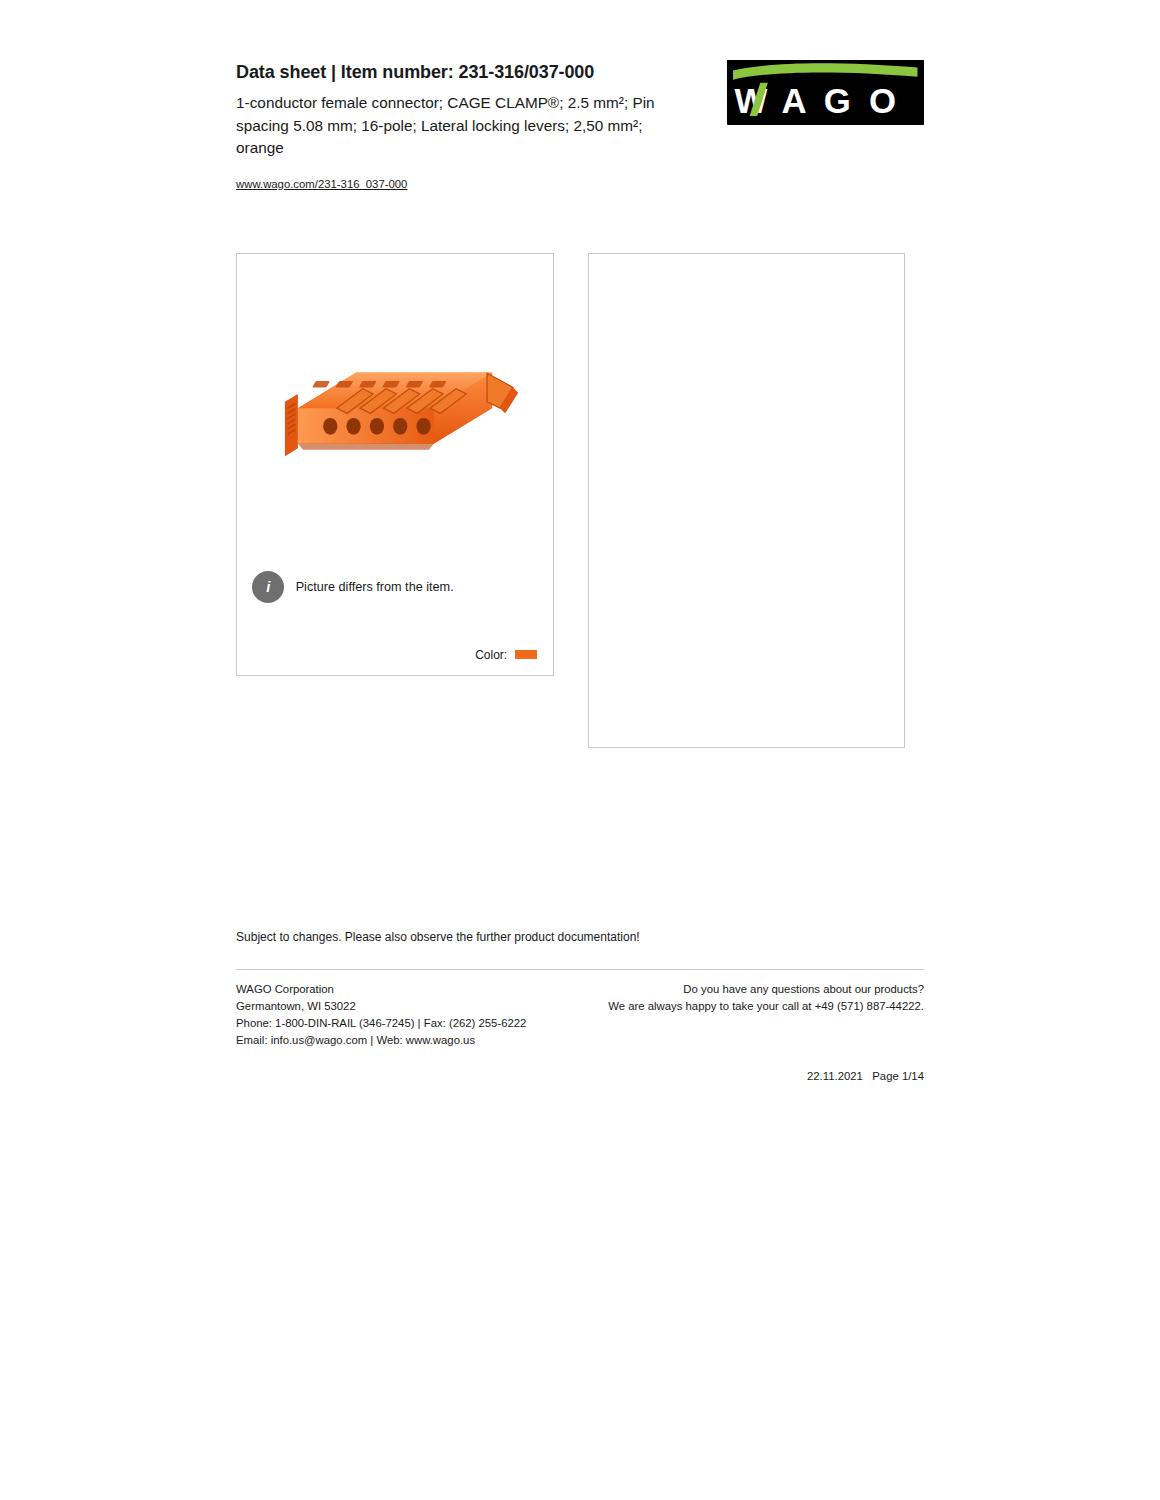Data sheet | Item number: 231-316/037-000
1-conductor female connector; CAGE CLAMP®; 2.5 mm²; Pin spacing 5.08 mm; 16-pole; Lateral locking levers; 2,50 mm²; orange
www.wago.com/231-316_037-000
W A G O
i
Picture differs from the item.
Color:
Subject to changes. Please also observe the further product documentation!
WAGO Corporation
Germantown, WI 53022
Phone: 1-800-DIN-RAIL (346-7245) | Fax: (262) 255-6222
Email: info.us@wago.com | Web: www.wago.us
Do you have any questions about our products?
We are always happy to take your call at +49 (571) 887-44222.
22.11.2021 Page 1/14